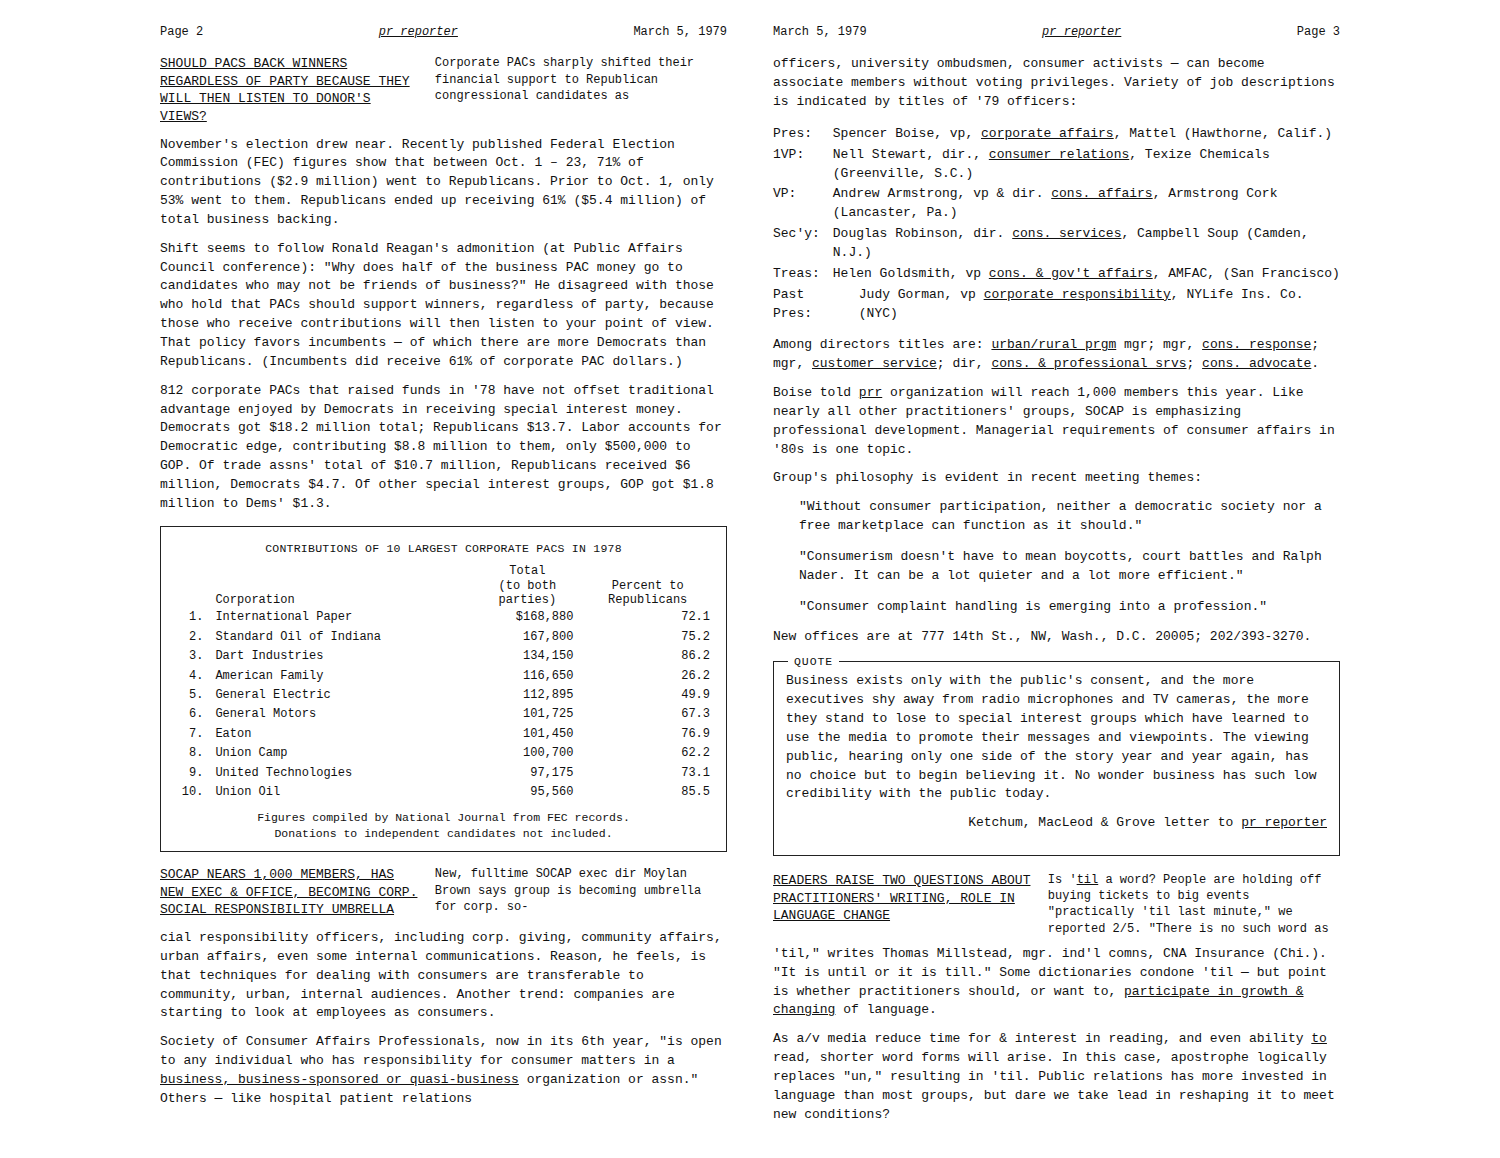Page 2 pr reporter March 5, 1979
Should PACs back winners regardless of party because they will then listen to donor's views?
Corporate PACs sharply shifted their financial support to Republican congressional candidates as
November's election drew near. Recently published Federal Election Commission (FEC) figures show that between Oct. 1 – 23, 71% of contributions ($2.9 million) went to Republicans. Prior to Oct. 1, only 53% went to them. Republicans ended up receiving 61% ($5.4 million) of total business backing.
Shift seems to follow Ronald Reagan's admonition (at Public Affairs Council conference): "Why does half of the business PAC money go to candidates who may not be friends of business?" He disagreed with those who hold that PACs should support winners, regardless of party, because those who receive contributions will then listen to your point of view. That policy favors incumbents — of which there are more Democrats than Republicans. (Incumbents did receive 61% of corporate PAC dollars.)
812 corporate PACs that raised funds in '78 have not offset traditional advantage enjoyed by Democrats in receiving special interest money. Democrats got $18.2 million total; Republicans $13.7. Labor accounts for Democratic edge, contributing $8.8 million to them, only $500,000 to GOP. Of trade assns' total of $10.7 million, Republicans received $6 million, Democrats $4.7. Of other special interest groups, GOP got $1.8 million to Dems' $1.3.
Contributions of 10 largest corporate PACs in 1978
| | Corporation | Total (to both parties) | Percent to Republicans |
| --- | --- | --- | --- |
| 1. | International Paper | $168,880 | 72.1 |
| 2. | Standard Oil of Indiana | 167,800 | 75.2 |
| 3. | Dart Industries | 134,150 | 86.2 |
| 4. | American Family | 116,650 | 26.2 |
| 5. | General Electric | 112,895 | 49.9 |
| 6. | General Motors | 101,725 | 67.3 |
| 7. | Eaton | 101,450 | 76.9 |
| 8. | Union Camp | 100,700 | 62.2 |
| 9. | United Technologies | 97,175 | 73.1 |
| 10. | Union Oil | 95,560 | 85.5 |
Figures compiled by National Journal from FEC records.
Donations to independent candidates not included.
SOCAP nears 1,000 members, has new exec & office, becoming corp. social responsibility umbrella
New, fulltime SOCAP exec dir Moylan Brown says group is becoming umbrella for corp. so-
cial responsibility officers, including corp. giving, community affairs, urban affairs, even some internal communications. Reason, he feels, is that techniques for dealing with consumers are transferable to community, urban, internal audiences. Another trend: companies are starting to look at employees as consumers.
Society of Consumer Affairs Professionals, now in its 6th year, "is open to any individual who has responsibility for consumer matters in a business, business-sponsored or quasi-business organization or assn." Others — like hospital patient relations
March 5, 1979 pr reporter Page 3
officers, university ombudsmen, consumer activists — can become associate members without voting privileges. Variety of job descriptions is indicated by titles of '79 officers:
Pres:
Spencer Boise, vp, corporate affairs, Mattel (Hawthorne, Calif.)
1VP:
Nell Stewart, dir., consumer relations, Texize Chemicals (Greenville, S.C.)
VP:
Andrew Armstrong, vp & dir. cons. affairs, Armstrong Cork (Lancaster, Pa.)
Sec'y:
Douglas Robinson, dir. cons. services, Campbell Soup (Camden, N.J.)
Treas:
Helen Goldsmith, vp cons. & gov't affairs, AMFAC, (San Francisco)
Past Pres:
Judy Gorman, vp corporate responsibility, NYLife Ins. Co. (NYC)
Among directors titles are: urban/rural prgm mgr; mgr, cons. response; mgr, customer service; dir, cons. & professional srvs; cons. advocate.
Boise told prr organization will reach 1,000 members this year. Like nearly all other practitioners' groups, SOCAP is emphasizing professional development. Managerial requirements of consumer affairs in '80s is one topic.
Group's philosophy is evident in recent meeting themes:
"Without consumer participation, neither a democratic society nor a free marketplace can function as it should."
"Consumerism doesn't have to mean boycotts, court battles and Ralph Nader. It can be a lot quieter and a lot more efficient."
"Consumer complaint handling is emerging into a profession."
New offices are at 777 14th St., NW, Wash., D.C. 20005; 202/393-3270.
QUOTE
Business exists only with the public's consent, and the more executives shy away from radio microphones and TV cameras, the more they stand to lose to special interest groups which have learned to use the media to promote their messages and viewpoints. The viewing public, hearing only one side of the story year and year again, has no choice but to begin believing it. No wonder business has such low credibility with the public today.
Ketchum, MacLeod & Grove letter to pr reporter
Readers raise two questions about practitioners' writing, role in language change
Is 'til a word? People are holding off buying tickets to big events "practically 'til last minute," we reported 2/5. "There is no such word as
'til," writes Thomas Millstead, mgr. ind'l comns, CNA Insurance (Chi.). "It is until or it is till." Some dictionaries condone 'til — but point is whether practitioners should, or want to, participate in growth & changing of language.
As a/v media reduce time for & interest in reading, and even ability to read, shorter word forms will arise. In this case, apostrophe logically replaces "un," resulting in 'til. Public relations has more invested in language than most groups, but dare we take lead in reshaping it to meet new conditions?